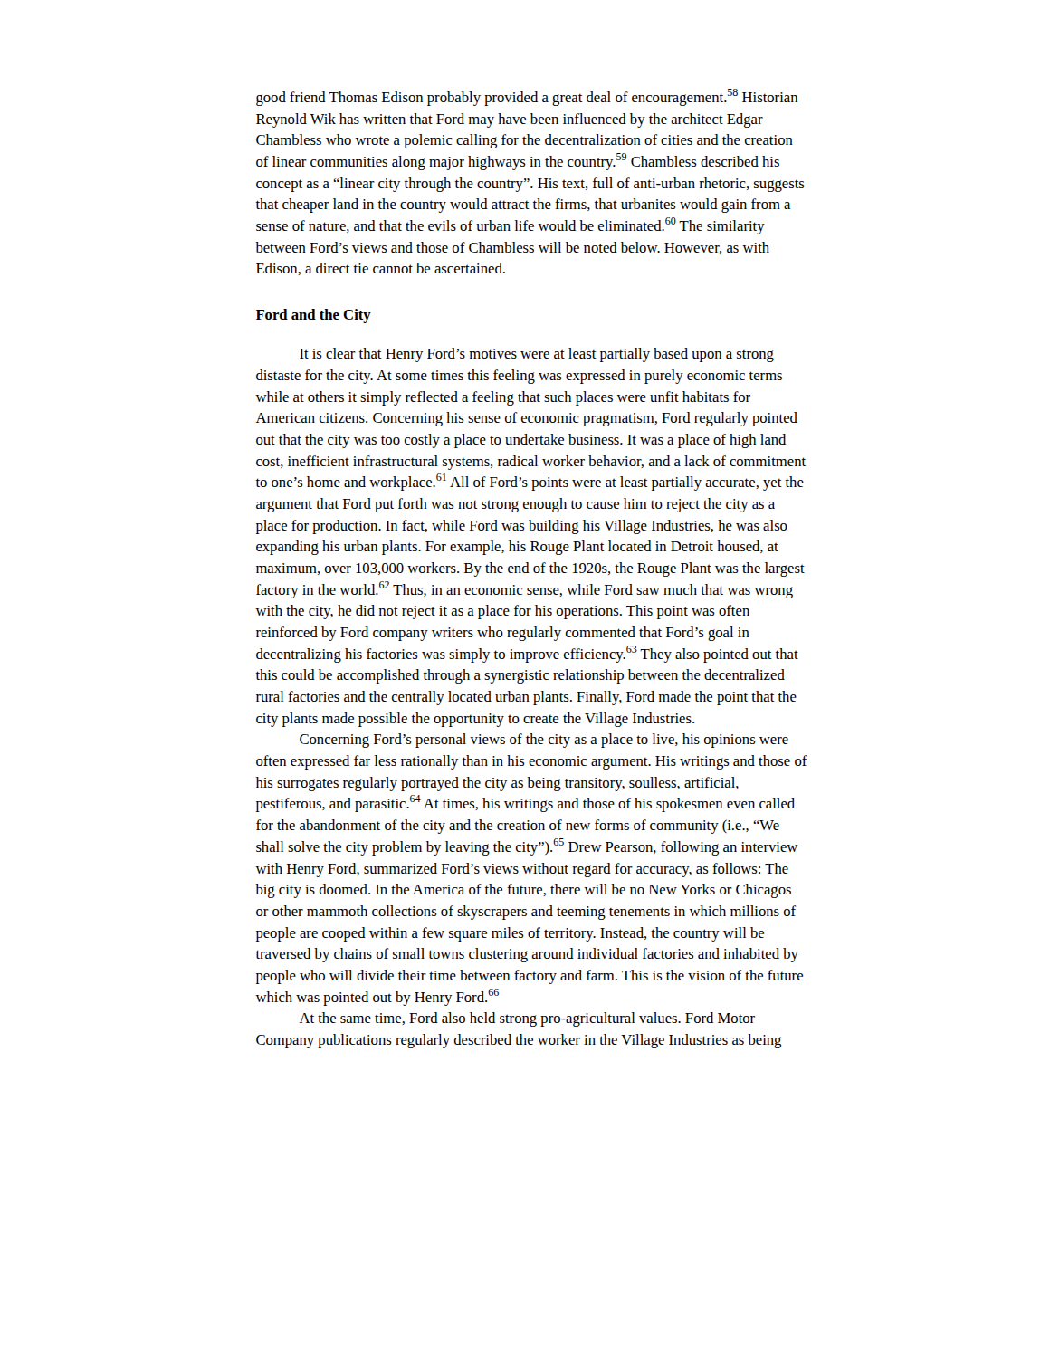good friend Thomas Edison probably provided a great deal of encouragement.58 Historian Reynold Wik has written that Ford may have been influenced by the architect Edgar Chambless who wrote a polemic calling for the decentralization of cities and the creation of linear communities along major highways in the country.59 Chambless described his concept as a “linear city through the country”. His text, full of anti-urban rhetoric, suggests that cheaper land in the country would attract the firms, that urbanites would gain from a sense of nature, and that the evils of urban life would be eliminated.60 The similarity between Ford’s views and those of Chambless will be noted below. However, as with Edison, a direct tie cannot be ascertained.
Ford and the City
It is clear that Henry Ford’s motives were at least partially based upon a strong distaste for the city. At some times this feeling was expressed in purely economic terms while at others it simply reflected a feeling that such places were unfit habitats for American citizens. Concerning his sense of economic pragmatism, Ford regularly pointed out that the city was too costly a place to undertake business. It was a place of high land cost, inefficient infrastructural systems, radical worker behavior, and a lack of commitment to one’s home and workplace.61 All of Ford’s points were at least partially accurate, yet the argument that Ford put forth was not strong enough to cause him to reject the city as a place for production. In fact, while Ford was building his Village Industries, he was also expanding his urban plants. For example, his Rouge Plant located in Detroit housed, at maximum, over 103,000 workers. By the end of the 1920s, the Rouge Plant was the largest factory in the world.62 Thus, in an economic sense, while Ford saw much that was wrong with the city, he did not reject it as a place for his operations. This point was often reinforced by Ford company writers who regularly commented that Ford’s goal in decentralizing his factories was simply to improve efficiency.63 They also pointed out that this could be accomplished through a synergistic relationship between the decentralized rural factories and the centrally located urban plants. Finally, Ford made the point that the city plants made possible the opportunity to create the Village Industries.
Concerning Ford’s personal views of the city as a place to live, his opinions were often expressed far less rationally than in his economic argument. His writings and those of his surrogates regularly portrayed the city as being transitory, soulless, artificial, pestiferous, and parasitic.64 At times, his writings and those of his spokesmen even called for the abandonment of the city and the creation of new forms of community (i.e., “We shall solve the city problem by leaving the city”).65 Drew Pearson, following an interview with Henry Ford, summarized Ford’s views without regard for accuracy, as follows: The big city is doomed. In the America of the future, there will be no New Yorks or Chicagos or other mammoth collections of skyscrapers and teeming tenements in which millions of people are cooped within a few square miles of territory. Instead, the country will be traversed by chains of small towns clustering around individual factories and inhabited by people who will divide their time between factory and farm. This is the vision of the future which was pointed out by Henry Ford.66
At the same time, Ford also held strong pro-agricultural values. Ford Motor Company publications regularly described the worker in the Village Industries as being